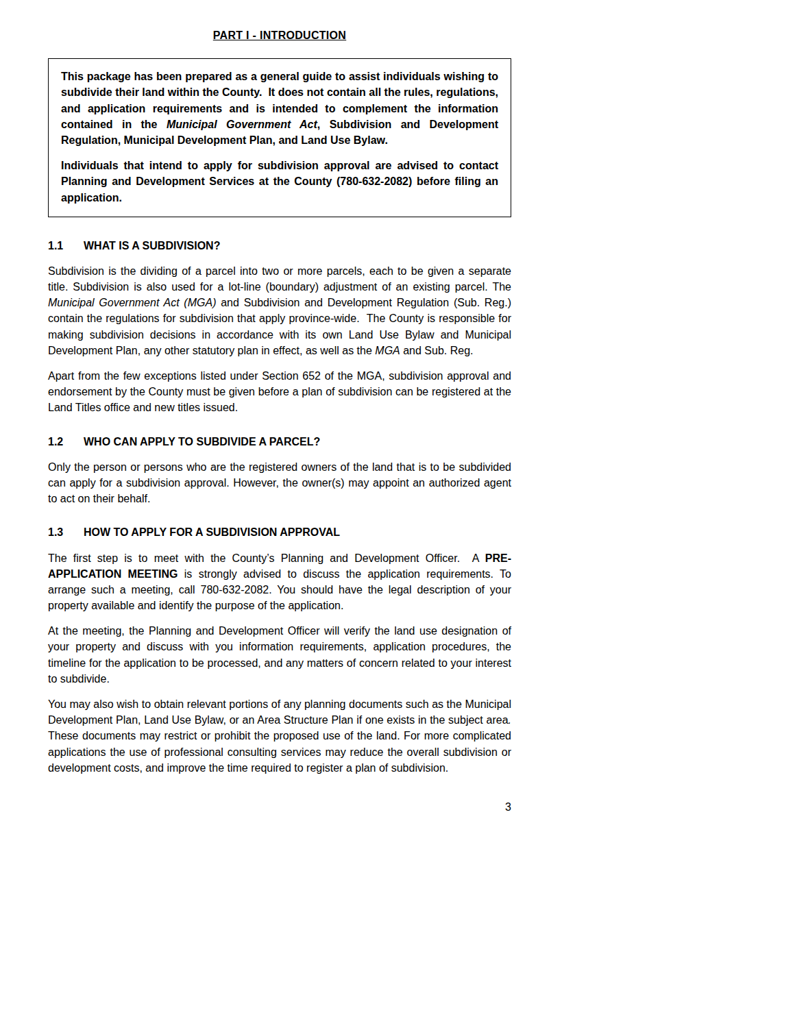PART I - INTRODUCTION
This package has been prepared as a general guide to assist individuals wishing to subdivide their land within the County. It does not contain all the rules, regulations, and application requirements and is intended to complement the information contained in the Municipal Government Act, Subdivision and Development Regulation, Municipal Development Plan, and Land Use Bylaw.
Individuals that intend to apply for subdivision approval are advised to contact Planning and Development Services at the County (780-632-2082) before filing an application.
1.1 WHAT IS A SUBDIVISION?
Subdivision is the dividing of a parcel into two or more parcels, each to be given a separate title. Subdivision is also used for a lot-line (boundary) adjustment of an existing parcel. The Municipal Government Act (MGA) and Subdivision and Development Regulation (Sub. Reg.) contain the regulations for subdivision that apply province-wide. The County is responsible for making subdivision decisions in accordance with its own Land Use Bylaw and Municipal Development Plan, any other statutory plan in effect, as well as the MGA and Sub. Reg.
Apart from the few exceptions listed under Section 652 of the MGA, subdivision approval and endorsement by the County must be given before a plan of subdivision can be registered at the Land Titles office and new titles issued.
1.2 WHO CAN APPLY TO SUBDIVIDE A PARCEL?
Only the person or persons who are the registered owners of the land that is to be subdivided can apply for a subdivision approval. However, the owner(s) may appoint an authorized agent to act on their behalf.
1.3 HOW TO APPLY FOR A SUBDIVISION APPROVAL
The first step is to meet with the County’s Planning and Development Officer. A PRE-APPLICATION MEETING is strongly advised to discuss the application requirements. To arrange such a meeting, call 780-632-2082. You should have the legal description of your property available and identify the purpose of the application.
At the meeting, the Planning and Development Officer will verify the land use designation of your property and discuss with you information requirements, application procedures, the timeline for the application to be processed, and any matters of concern related to your interest to subdivide.
You may also wish to obtain relevant portions of any planning documents such as the Municipal Development Plan, Land Use Bylaw, or an Area Structure Plan if one exists in the subject area. These documents may restrict or prohibit the proposed use of the land. For more complicated applications the use of professional consulting services may reduce the overall subdivision or development costs, and improve the time required to register a plan of subdivision.
3